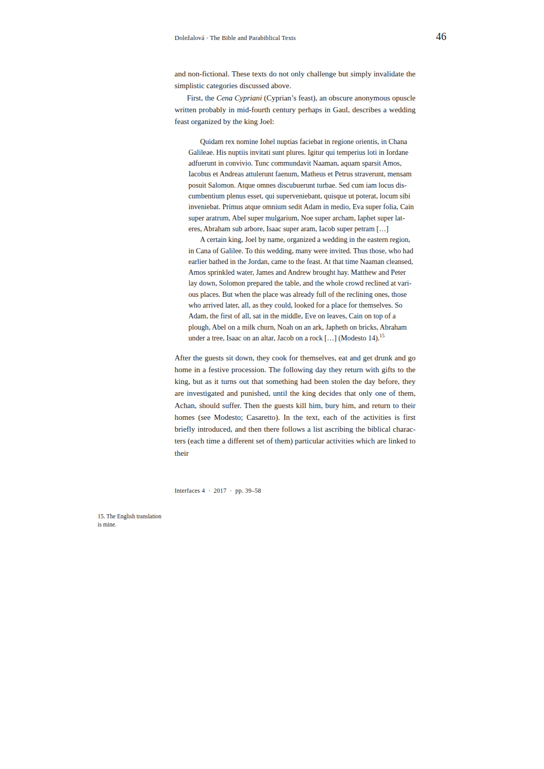Doležalová · The Bible and Parabiblical Texts 46
and non-fictional. These texts do not only challenge but simply invalidate the simplistic categories discussed above.
First, the Cena Cypriani (Cyprian’s feast), an obscure anonymous opuscle written probably in mid-fourth century perhaps in Gaul, describes a wedding feast organized by the king Joel:
Quidam rex nomine Iohel nuptias faciebat in regione orientis, in Chana Galileae. His nuptiis invitati sunt plures. Igitur qui temperius loti in Iordane adfuerunt in convivio. Tunc commundavit Naaman, aquam sparsit Amos, Iacobus et Andreas attulerunt faenum, Matheus et Petrus straverunt, mensam posuit Salomon. Atque omnes discubuerunt turbae. Sed cum iam locus discumbentium plenus esset, qui superveniebant, quisque ut poterat, locum sibi inveniebat. Primus atque omnium sedit Adam in medio, Eva super folia, Cain super aratrum, Abel super mulgarium, Noe super archam, Iaphet super lateres, Abraham sub arbore, Isaac super aram, Iacob super petram […]
A certain king, Joel by name, organized a wedding in the eastern region, in Cana of Galilee. To this wedding, many were invited. Thus those, who had earlier bathed in the Jordan, came to the feast. At that time Naaman cleansed, Amos sprinkled water, James and Andrew brought hay. Matthew and Peter lay down, Solomon prepared the table, and the whole crowd reclined at various places. But when the place was already full of the reclining ones, those who arrived later, all, as they could, looked for a place for themselves. So Adam, the first of all, sat in the middle, Eve on leaves, Cain on top of a plough, Abel on a milk churn, Noah on an ark, Japheth on bricks, Abraham under a tree, Isaac on an altar, Jacob on a rock […] (Modesto 14).15
After the guests sit down, they cook for themselves, eat and get drunk and go home in a festive procession. The following day they return with gifts to the king, but as it turns out that something had been stolen the day before, they are investigated and punished, until the king decides that only one of them, Achan, should suffer. Then the guests kill him, bury him, and return to their homes (see Modesto; Casaretto). In the text, each of the activities is first briefly introduced, and then there follows a list ascribing the biblical characters (each time a different set of them) particular activities which are linked to their
15. The English translation is mine.
Interfaces 4 · 2017 · pp. 39–58